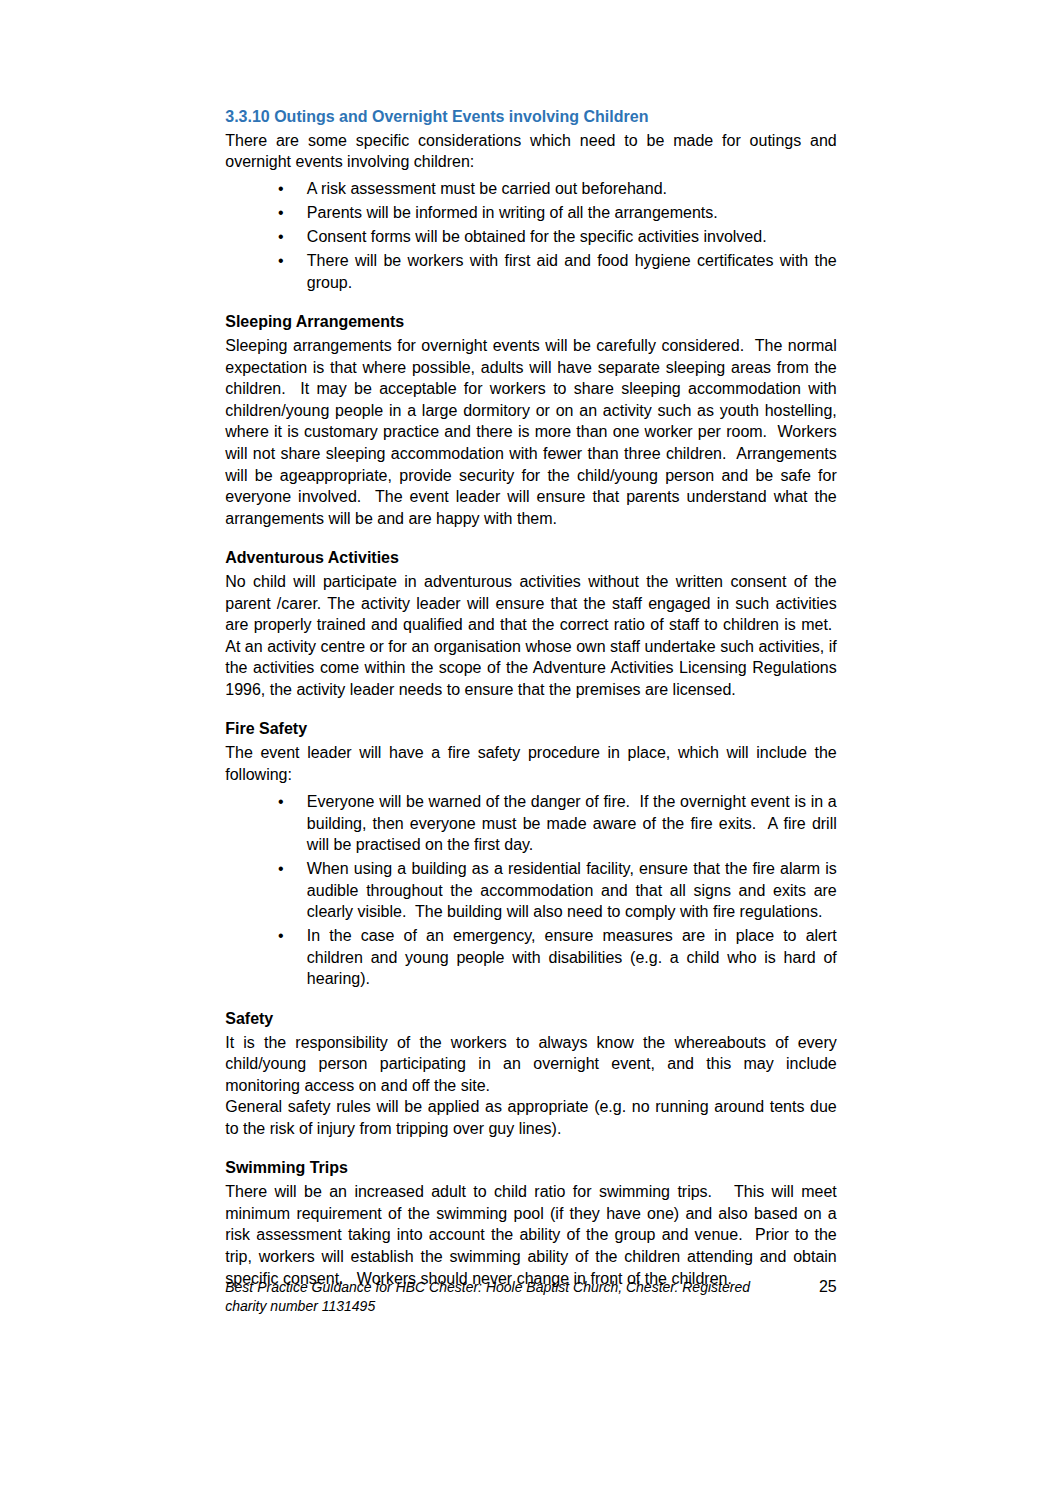3.3.10 Outings and Overnight Events involving Children
There are some specific considerations which need to be made for outings and overnight events involving children:
A risk assessment must be carried out beforehand.
Parents will be informed in writing of all the arrangements.
Consent forms will be obtained for the specific activities involved.
There will be workers with first aid and food hygiene certificates with the group.
Sleeping Arrangements
Sleeping arrangements for overnight events will be carefully considered. The normal expectation is that where possible, adults will have separate sleeping areas from the children. It may be acceptable for workers to share sleeping accommodation with children/young people in a large dormitory or on an activity such as youth hostelling, where it is customary practice and there is more than one worker per room. Workers will not share sleeping accommodation with fewer than three children. Arrangements will be ageappropriate, provide security for the child/young person and be safe for everyone involved. The event leader will ensure that parents understand what the arrangements will be and are happy with them.
Adventurous Activities
No child will participate in adventurous activities without the written consent of the parent /carer. The activity leader will ensure that the staff engaged in such activities are properly trained and qualified and that the correct ratio of staff to children is met. At an activity centre or for an organisation whose own staff undertake such activities, if the activities come within the scope of the Adventure Activities Licensing Regulations 1996, the activity leader needs to ensure that the premises are licensed.
Fire Safety
The event leader will have a fire safety procedure in place, which will include the following:
Everyone will be warned of the danger of fire. If the overnight event is in a building, then everyone must be made aware of the fire exits. A fire drill will be practised on the first day.
When using a building as a residential facility, ensure that the fire alarm is audible throughout the accommodation and that all signs and exits are clearly visible. The building will also need to comply with fire regulations.
In the case of an emergency, ensure measures are in place to alert children and young people with disabilities (e.g. a child who is hard of hearing).
Safety
It is the responsibility of the workers to always know the whereabouts of every child/young person participating in an overnight event, and this may include monitoring access on and off the site.
General safety rules will be applied as appropriate (e.g. no running around tents due to the risk of injury from tripping over guy lines).
Swimming Trips
There will be an increased adult to child ratio for swimming trips. This will meet minimum requirement of the swimming pool (if they have one) and also based on a risk assessment taking into account the ability of the group and venue. Prior to the trip, workers will establish the swimming ability of the children attending and obtain specific consent. Workers should never change in front of the children.
Best Practice Guidance for HBC Chester: Hoole Baptist Church, Chester. Registered charity number 1131495 25